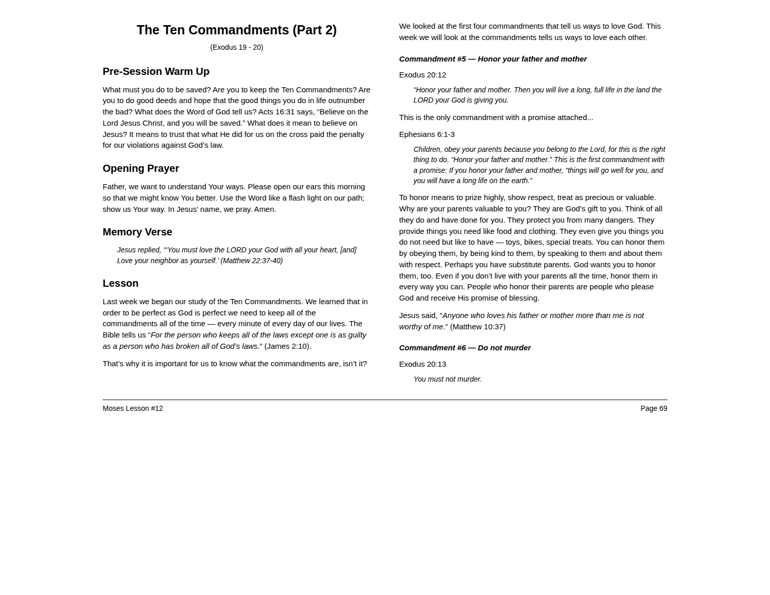The Ten Commandments (Part 2)
(Exodus 19 - 20)
Pre-Session Warm Up
What must you do to be saved? Are you to keep the Ten Commandments? Are you to do good deeds and hope that the good things you do in life outnumber the bad? What does the Word of God tell us? Acts 16:31 says, “Believe on the Lord Jesus Christ, and you will be saved.” What does it mean to believe on Jesus? It means to trust that what He did for us on the cross paid the penalty for our violations against God’s law.
Opening Prayer
Father, we want to understand Your ways. Please open our ears this morning so that we might know You better. Use the Word like a flash light on our path; show us Your way. In Jesus’ name, we pray. Amen.
Memory Verse
Jesus replied, “‘You must love the LORD your God with all your heart, [and] Love your neighbor as yourself.’ (Matthew 22:37-40)
Lesson
Last week we began our study of the Ten Commandments. We learned that in order to be perfect as God is perfect we need to keep all of the commandments all of the time — every minute of every day of our lives. The Bible tells us “For the person who keeps all of the laws except one is as guilty as a person who has broken all of God’s laws.” (James 2:10).
That’s why it is important for us to know what the commandments are, isn’t it?
We looked at the first four commandments that tell us ways to love God. This week we will look at the commandments tells us ways to love each other.
Commandment #5 — Honor your father and mother
Exodus 20:12
“Honor your father and mother. Then you will live a long, full life in the land the LORD your God is giving you.
This is the only commandment with a promise attached...
Ephesians 6:1-3
Children, obey your parents because you belong to the Lord, for this is the right thing to do. “Honor your father and mother.” This is the first commandment with a promise: If you honor your father and mother, “things will go well for you, and you will have a long life on the earth.”
To honor means to prize highly, show respect, treat as precious or valuable. Why are your parents valuable to you? They are God’s gift to you. Think of all they do and have done for you. They protect you from many dangers. They provide things you need like food and clothing. They even give you things you do not need but like to have — toys, bikes, special treats. You can honor them by obeying them, by being kind to them, by speaking to them and about them with respect. Perhaps you have substitute parents. God wants you to honor them, too. Even if you don’t live with your parents all the time, honor them in every way you can. People who honor their parents are people who please God and receive His promise of blessing.
Jesus said, “Anyone who loves his father or mother more than me is not worthy of me.” (Matthew 10:37)
Commandment #6 — Do not murder
Exodus 20:13
You must not murder.
Moses Lesson #12 Page 69